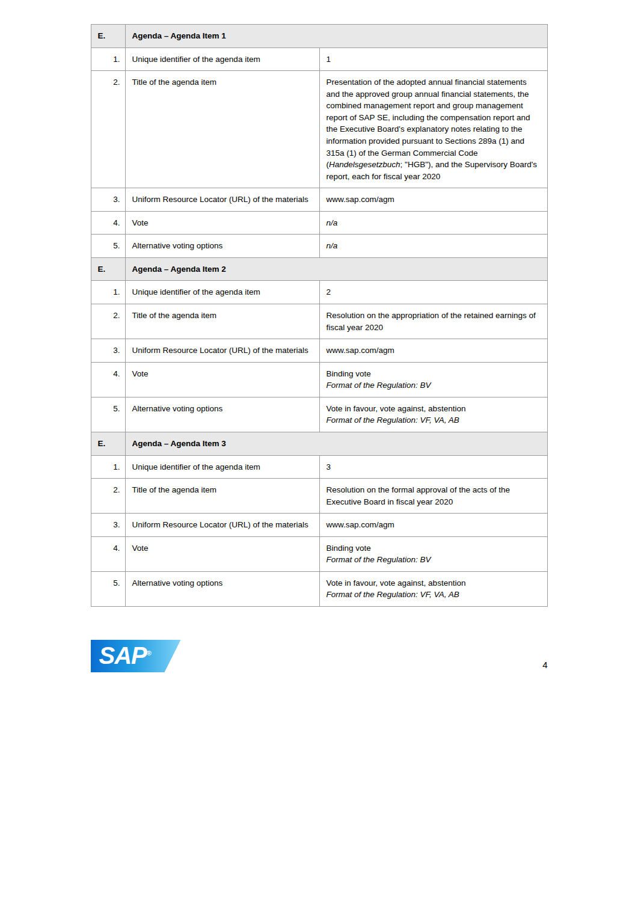| E. | Agenda – Agenda Item 1 |
| 1. | Unique identifier of the agenda item | 1 |
| 2. | Title of the agenda item | Presentation of the adopted annual financial statements and the approved group annual financial statements, the combined management report and group management report of SAP SE, including the compensation report and the Executive Board's explanatory notes relating to the information provided pursuant to Sections 289a (1) and 315a (1) of the German Commercial Code ( Handelsgesetzbuch ; "HGB"), and the Supervisory Board's report, each for fiscal year 2020 |
| 3. | Uniform Resource Locator (URL) of the materials | www.sap.com/agm |
| 4. | Vote | n/a |
| 5. | Alternative voting options | n/a |
| E. | Agenda – Agenda Item 2 |
| 1. | Unique identifier of the agenda item | 2 |
| 2. | Title of the agenda item | Resolution on the appropriation of the retained earnings of fiscal year 2020 |
| 3. | Uniform Resource Locator (URL) of the materials | www.sap.com/agm |
| 4. | Vote | Binding vote Format of the Regulation: BV |
| 5. | Alternative voting options | Vote in favour, vote against, abstention Format of the Regulation: VF, VA, AB |
| E. | Agenda – Agenda Item 3 |
| 1. | Unique identifier of the agenda item | 3 |
| 2. | Title of the agenda item | Resolution on the formal approval of the acts of the Executive Board in fiscal year 2020 |
| 3. | Uniform Resource Locator (URL) of the materials | www.sap.com/agm |
| 4. | Vote | Binding vote Format of the Regulation: BV |
| 5. | Alternative voting options | Vote in favour, vote against, abstention Format of the Regulation: VF, VA, AB |
SAP®
4